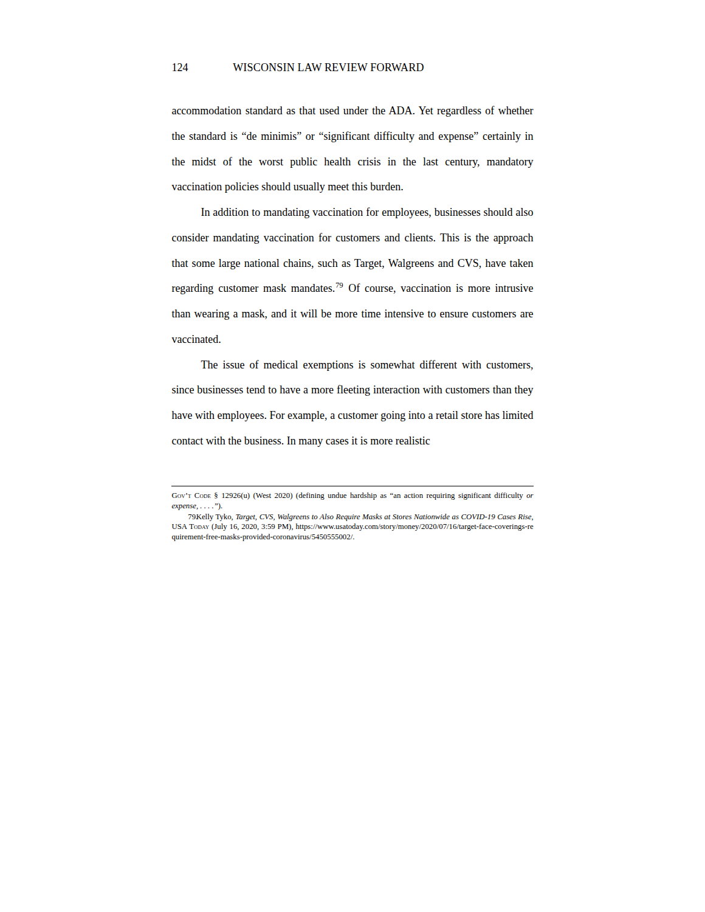124 WISCONSIN LAW REVIEW FORWARD
accommodation standard as that used under the ADA. Yet regardless of whether the standard is “de minimis” or “significant difficulty and expense” certainly in the midst of the worst public health crisis in the last century, mandatory vaccination policies should usually meet this burden.
In addition to mandating vaccination for employees, businesses should also consider mandating vaccination for customers and clients. This is the approach that some large national chains, such as Target, Walgreens and CVS, have taken regarding customer mask mandates.79 Of course, vaccination is more intrusive than wearing a mask, and it will be more time intensive to ensure customers are vaccinated.
The issue of medical exemptions is somewhat different with customers, since businesses tend to have a more fleeting interaction with customers than they have with employees. For example, a customer going into a retail store has limited contact with the business. In many cases it is more realistic
Gov’t Code § 12926(u) (West 2020) (defining undue hardship as “an action requiring significant difficulty or expense, . . . .”).
79. Kelly Tyko, Target, CVS, Walgreens to Also Require Masks at Stores Nationwide as COVID-19 Cases Rise, USA Today (July 16, 2020, 3:59 PM), https://www.usatoday.com/story/money/2020/07/16/target-face-coverings-requirement-free-masks-provided-coronavirus/5450555002/.